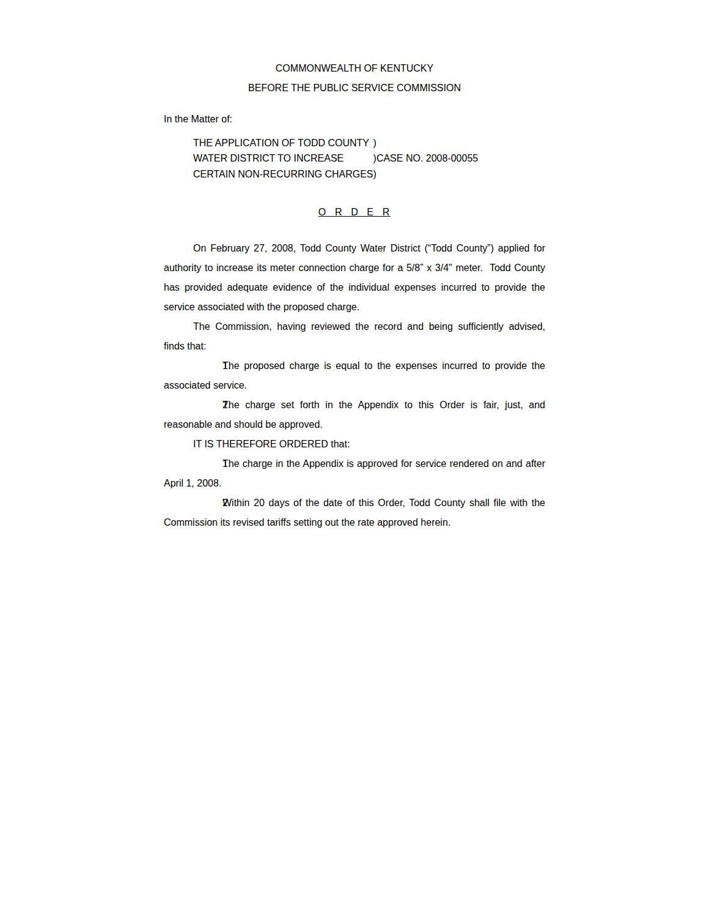COMMONWEALTH OF KENTUCKY
BEFORE THE PUBLIC SERVICE COMMISSION
In the Matter of:
| THE APPLICATION OF TODD COUNTY | ) | |
| WATER DISTRICT TO INCREASE | ) | CASE NO. 2008-00055 |
| CERTAIN NON-RECURRING CHARGES | ) | |
O R D E R
On February 27, 2008, Todd County Water District (“Todd County”) applied for authority to increase its meter connection charge for a 5/8” x 3/4" meter. Todd County has provided adequate evidence of the individual expenses incurred to provide the service associated with the proposed charge.
The Commission, having reviewed the record and being sufficiently advised, finds that:
1. The proposed charge is equal to the expenses incurred to provide the associated service.
2. The charge set forth in the Appendix to this Order is fair, just, and reasonable and should be approved.
IT IS THEREFORE ORDERED that:
1. The charge in the Appendix is approved for service rendered on and after April 1, 2008.
2. Within 20 days of the date of this Order, Todd County shall file with the Commission its revised tariffs setting out the rate approved herein.